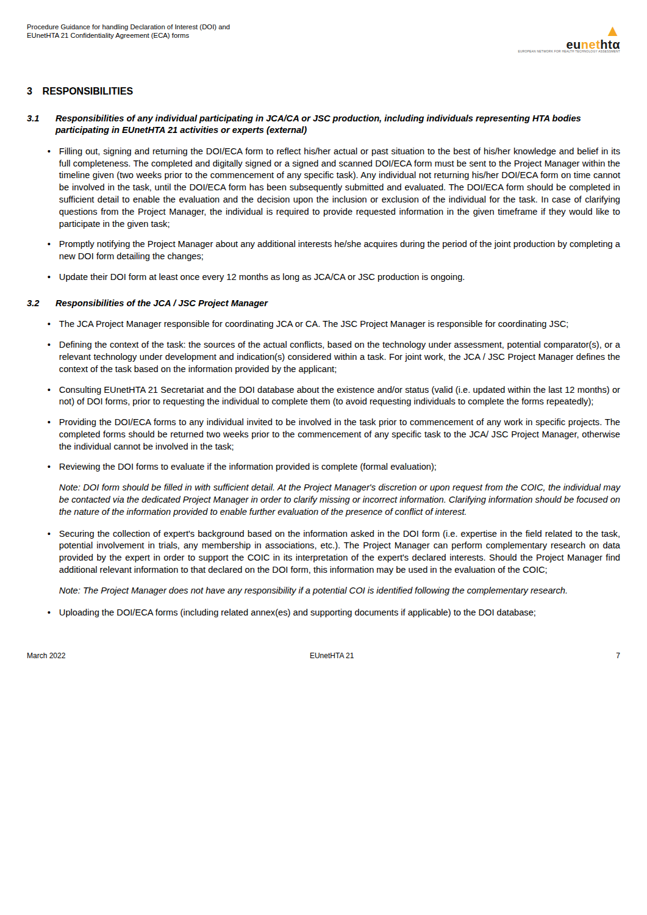Procedure Guidance for handling Declaration of Interest (DOI) and
EUnetHTA 21 Confidentiality Agreement (ECA) forms
▲
eunethtα
European Network for Health Technology Assessment
3 RESPONSIBILITIES
3.1 Responsibilities of any individual participating in JCA/CA or JSC production, including individuals representing HTA bodies participating in EUnetHTA 21 activities or experts (external)
Filling out, signing and returning the DOI/ECA form to reflect his/her actual or past situation to the best of his/her knowledge and belief in its full completeness. The completed and digitally signed or a signed and scanned DOI/ECA form must be sent to the Project Manager within the timeline given (two weeks prior to the commencement of any specific task). Any individual not returning his/her DOI/ECA form on time cannot be involved in the task, until the DOI/ECA form has been subsequently submitted and evaluated. The DOI/ECA form should be completed in sufficient detail to enable the evaluation and the decision upon the inclusion or exclusion of the individual for the task. In case of clarifying questions from the Project Manager, the individual is required to provide requested information in the given timeframe if they would like to participate in the given task;
Promptly notifying the Project Manager about any additional interests he/she acquires during the period of the joint production by completing a new DOI form detailing the changes;
Update their DOI form at least once every 12 months as long as JCA/CA or JSC production is ongoing.
3.2 Responsibilities of the JCA / JSC Project Manager
The JCA Project Manager responsible for coordinating JCA or CA. The JSC Project Manager is responsible for coordinating JSC;
Defining the context of the task: the sources of the actual conflicts, based on the technology under assessment, potential comparator(s), or a relevant technology under development and indication(s) considered within a task. For joint work, the JCA / JSC Project Manager defines the context of the task based on the information provided by the applicant;
Consulting EUnetHTA 21 Secretariat and the DOI database about the existence and/or status (valid (i.e. updated within the last 12 months) or not) of DOI forms, prior to requesting the individual to complete them (to avoid requesting individuals to complete the forms repeatedly);
Providing the DOI/ECA forms to any individual invited to be involved in the task prior to commencement of any work in specific projects. The completed forms should be returned two weeks prior to the commencement of any specific task to the JCA/ JSC Project Manager, otherwise the individual cannot be involved in the task;
Reviewing the DOI forms to evaluate if the information provided is complete (formal evaluation);
Note: DOI form should be filled in with sufficient detail. At the Project Manager's discretion or upon request from the COIC, the individual may be contacted via the dedicated Project Manager in order to clarify missing or incorrect information. Clarifying information should be focused on the nature of the information provided to enable further evaluation of the presence of conflict of interest.
Securing the collection of expert's background based on the information asked in the DOI form (i.e. expertise in the field related to the task, potential involvement in trials, any membership in associations, etc.). The Project Manager can perform complementary research on data provided by the expert in order to support the COIC in its interpretation of the expert's declared interests. Should the Project Manager find additional relevant information to that declared on the DOI form, this information may be used in the evaluation of the COIC;
Note: The Project Manager does not have any responsibility if a potential COI is identified following the complementary research.
Uploading the DOI/ECA forms (including related annex(es) and supporting documents if applicable) to the DOI database;
March 2022
EUnetHTA 21
7